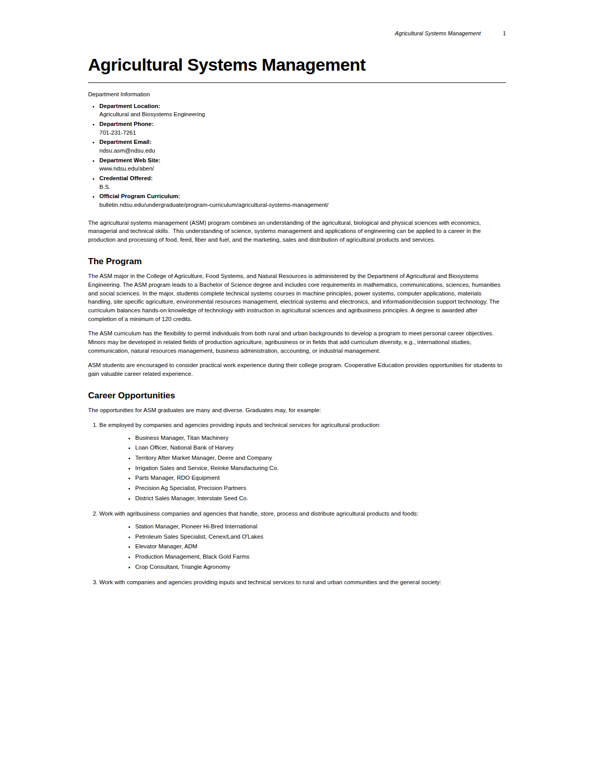Agricultural Systems Management 1
Agricultural Systems Management
Department Information
Department Location:
Agricultural and Biosystems Engineering
Department Phone:
701-231-7261
Department Email:
ndsu.asm@ndsu.edu
Department Web Site:
www.ndsu.edu/aben/
Credential Offered:
B.S.
Official Program Curriculum:
bulletin.ndsu.edu/undergraduate/program-curriculum/agricultural-systems-management/
The agricultural systems management (ASM) program combines an understanding of the agricultural, biological and physical sciences with economics, managerial and technical skills. This understanding of science, systems management and applications of engineering can be applied to a career in the production and processing of food, feed, fiber and fuel, and the marketing, sales and distribution of agricultural products and services.
The Program
The ASM major in the College of Agriculture, Food Systems, and Natural Resources is administered by the Department of Agricultural and Biosystems Engineering. The ASM program leads to a Bachelor of Science degree and includes core requirements in mathematics, communications, sciences, humanities and social sciences. In the major, students complete technical systems courses in machine principles, power systems, computer applications, materials handling, site specific agriculture, environmental resources management, electrical systems and electronics, and information/decision support technology. The curriculum balances hands-on knowledge of technology with instruction in agricultural sciences and agribusiness principles. A degree is awarded after completion of a minimum of 120 credits.
The ASM curriculum has the flexibility to permit individuals from both rural and urban backgrounds to develop a program to meet personal career objectives. Minors may be developed in related fields of production agriculture, agribusiness or in fields that add curriculum diversity, e.g., international studies, communication, natural resources management, business administration, accounting, or industrial management.
ASM students are encouraged to consider practical work experience during their college program. Cooperative Education provides opportunities for students to gain valuable career related experience.
Career Opportunities
The opportunities for ASM graduates are many and diverse. Graduates may, for example:
Be employed by companies and agencies providing inputs and technical services for agricultural production:
Business Manager, Titan Machinery
Loan Officer, National Bank of Harvey
Territory After Market Manager, Deere and Company
Irrigation Sales and Service, Reinke Manufacturing Co.
Parts Manager, RDO Equipment
Precision Ag Specialist, Precision Partners
District Sales Manager, Interstate Seed Co.
Work with agribusiness companies and agencies that handle, store, process and distribute agricultural products and foods:
Station Manager, Pioneer Hi-Bred International
Petroleum Sales Specialist, Cenex/Land O'Lakes
Elevator Manager, ADM
Production Management, Black Gold Farms
Crop Consultant, Triangle Agronomy
Work with companies and agencies providing inputs and technical services to rural and urban communities and the general society: